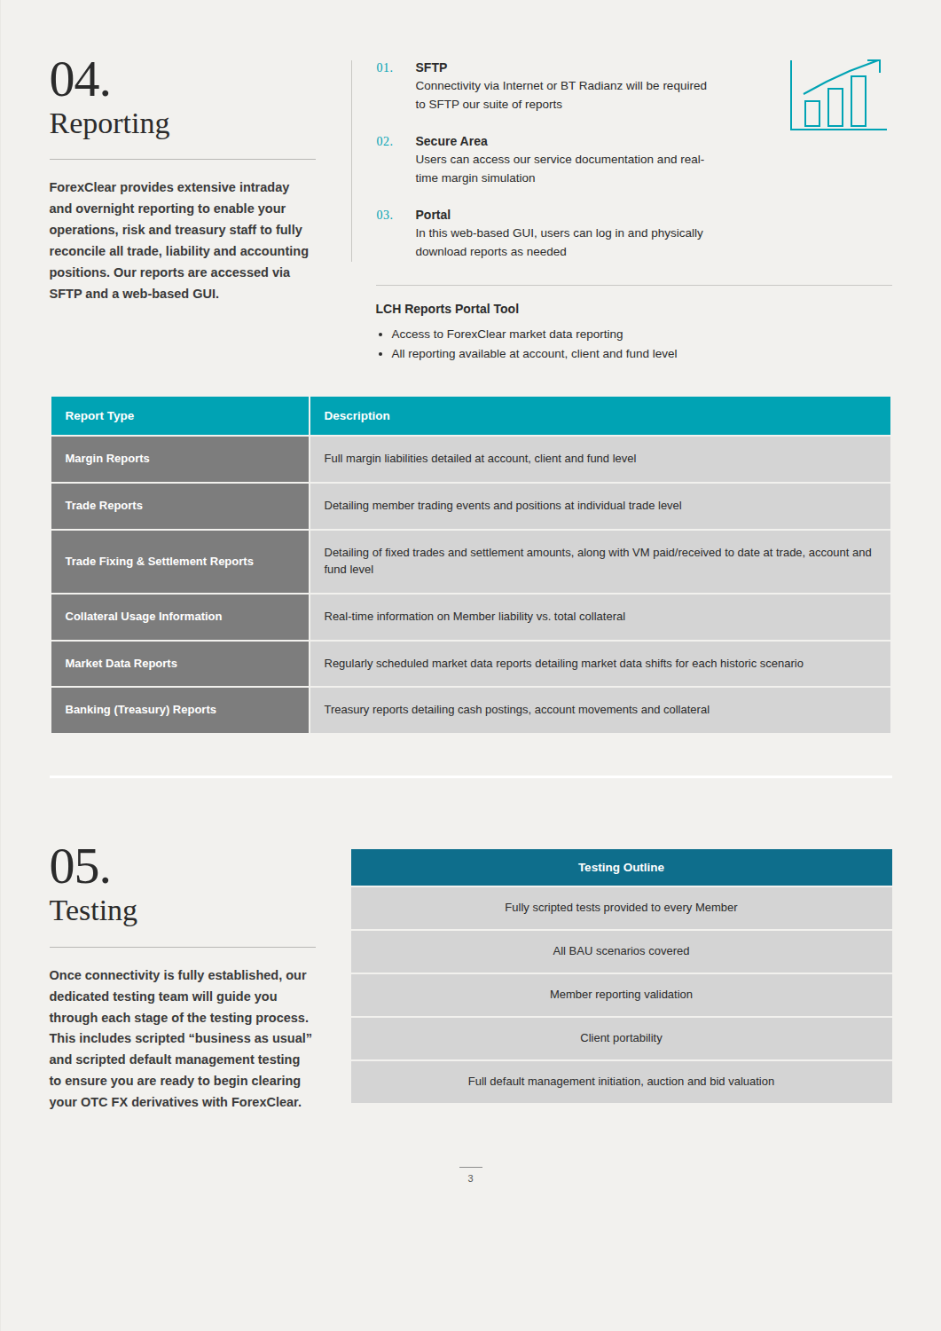04.
Reporting
ForexClear provides extensive intraday and overnight reporting to enable your operations, risk and treasury staff to fully reconcile all trade, liability and accounting positions. Our reports are accessed via SFTP and a web-based GUI.
01.
SFTP
Connectivity via Internet or BT Radianz will be required to SFTP our suite of reports
02.
Secure Area
Users can access our service documentation and real-time margin simulation
03.
Portal
In this web-based GUI, users can log in and physically download reports as needed
LCH Reports Portal Tool
Access to ForexClear market data reporting
All reporting available at account, client and fund level
| Report Type | Description |
| --- | --- |
| Margin Reports | Full margin liabilities detailed at account, client and fund level |
| Trade Reports | Detailing member trading events and positions at individual trade level |
| Trade Fixing & Settlement Reports | Detailing of fixed trades and settlement amounts, along with VM paid/received to date at trade, account and fund level |
| Collateral Usage Information | Real-time information on Member liability vs. total collateral |
| Market Data Reports | Regularly scheduled market data reports detailing market data shifts for each historic scenario |
| Banking (Treasury) Reports | Treasury reports detailing cash postings, account movements and collateral |
05.
Testing
Once connectivity is fully established, our dedicated testing team will guide you through each stage of the testing process. This includes scripted “business as usual” and scripted default management testing to ensure you are ready to begin clearing your OTC FX derivatives with ForexClear.
| Testing Outline |
| --- |
| Fully scripted tests provided to every Member |
| All BAU scenarios covered |
| Member reporting validation |
| Client portability |
| Full default management initiation, auction and bid valuation |
3